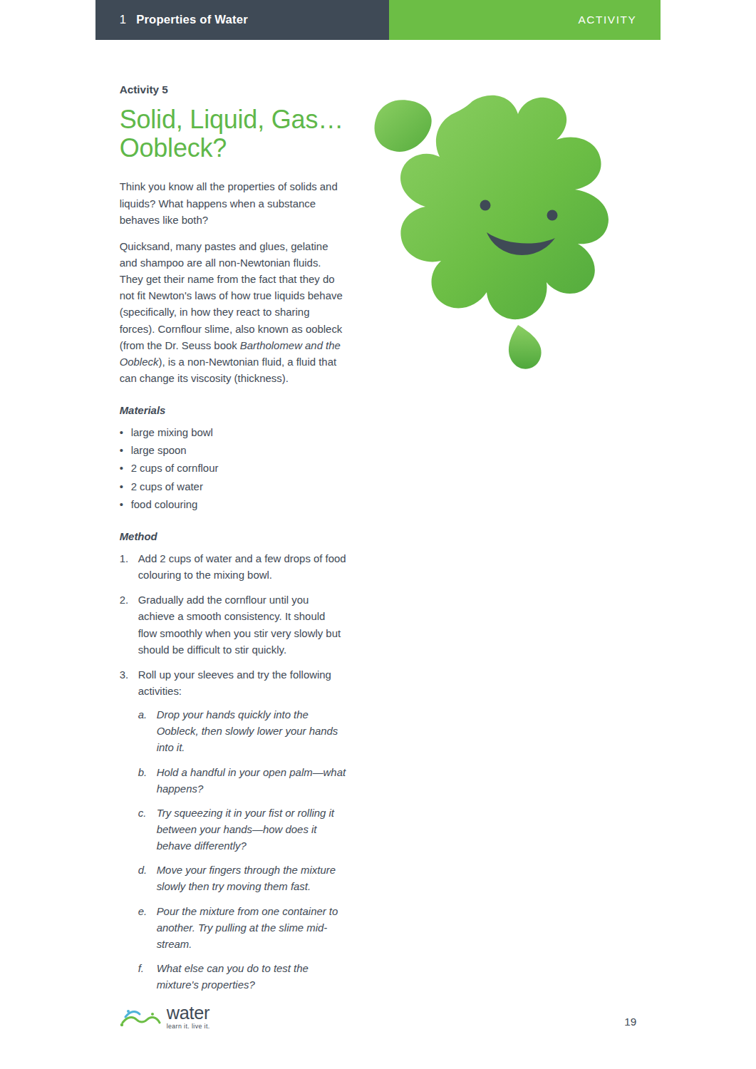1 Properties of Water
Activity
Activity 5
Solid, Liquid, Gas…
Oobleck?
Think you know all the properties of solids and liquids? What happens when a substance behaves like both?
Quicksand, many pastes and glues, gelatine and shampoo are all non-Newtonian fluids. They get their name from the fact that they do not fit Newton's laws of how true liquids behave (specifically, in how they react to sharing forces). Cornflour slime, also known as oobleck (from the Dr. Seuss book Bartholomew and the Oobleck), is a non-Newtonian fluid, a fluid that can change its viscosity (thickness).
Materials
large mixing bowl
large spoon
2 cups of cornflour
2 cups of water
food colouring
Method
Add 2 cups of water and a few drops of food colouring to the mixing bowl.
Gradually add the cornflour until you achieve a smooth consistency. It should flow smoothly when you stir very slowly but should be difficult to stir quickly.
Roll up your sleeves and try the following activities:
Drop your hands quickly into the Oobleck, then slowly lower your hands into it.
Hold a handful in your open palm—what happens?
Try squeezing it in your fist or rolling it between your hands—how does it behave differently?
Move your fingers through the mixture slowly then try moving them fast.
Pour the mixture from one container to another. Try pulling at the slime mid-stream.
What else can you do to test the mixture's properties?
water learn it. live it.
19